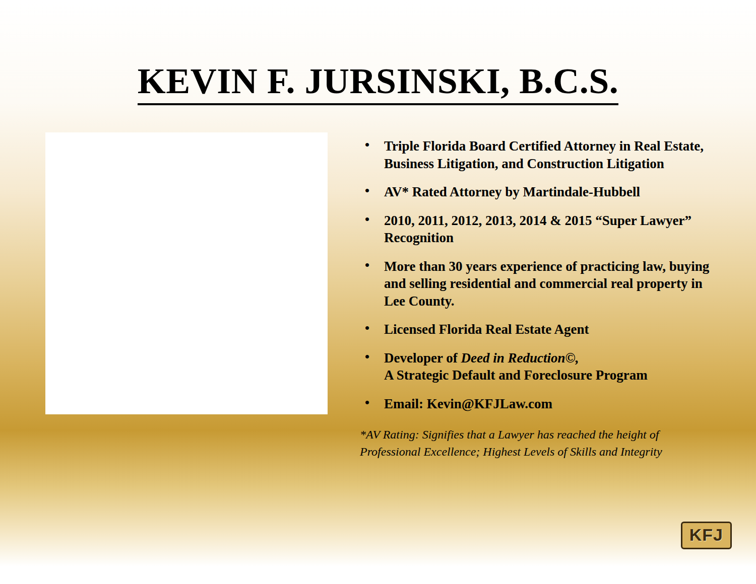KEVIN F. JURSINSKI, B.C.S.
Triple Florida Board Certified Attorney in Real Estate, Business Litigation, and Construction Litigation
AV* Rated Attorney by Martindale-Hubbell
2010, 2011, 2012, 2013, 2014 & 2015 “Super Lawyer” Recognition
More than 30 years experience of practicing law, buying and selling residential and commercial real property in Lee County.
Licensed Florida Real Estate Agent
Developer of Deed in Reduction©,
A Strategic Default and Foreclosure Program
Email: Kevin@KFJLaw.com
*AV Rating: Signifies that a Lawyer has reached the height of Professional Excellence; Highest Levels of Skills and Integrity
KFJ